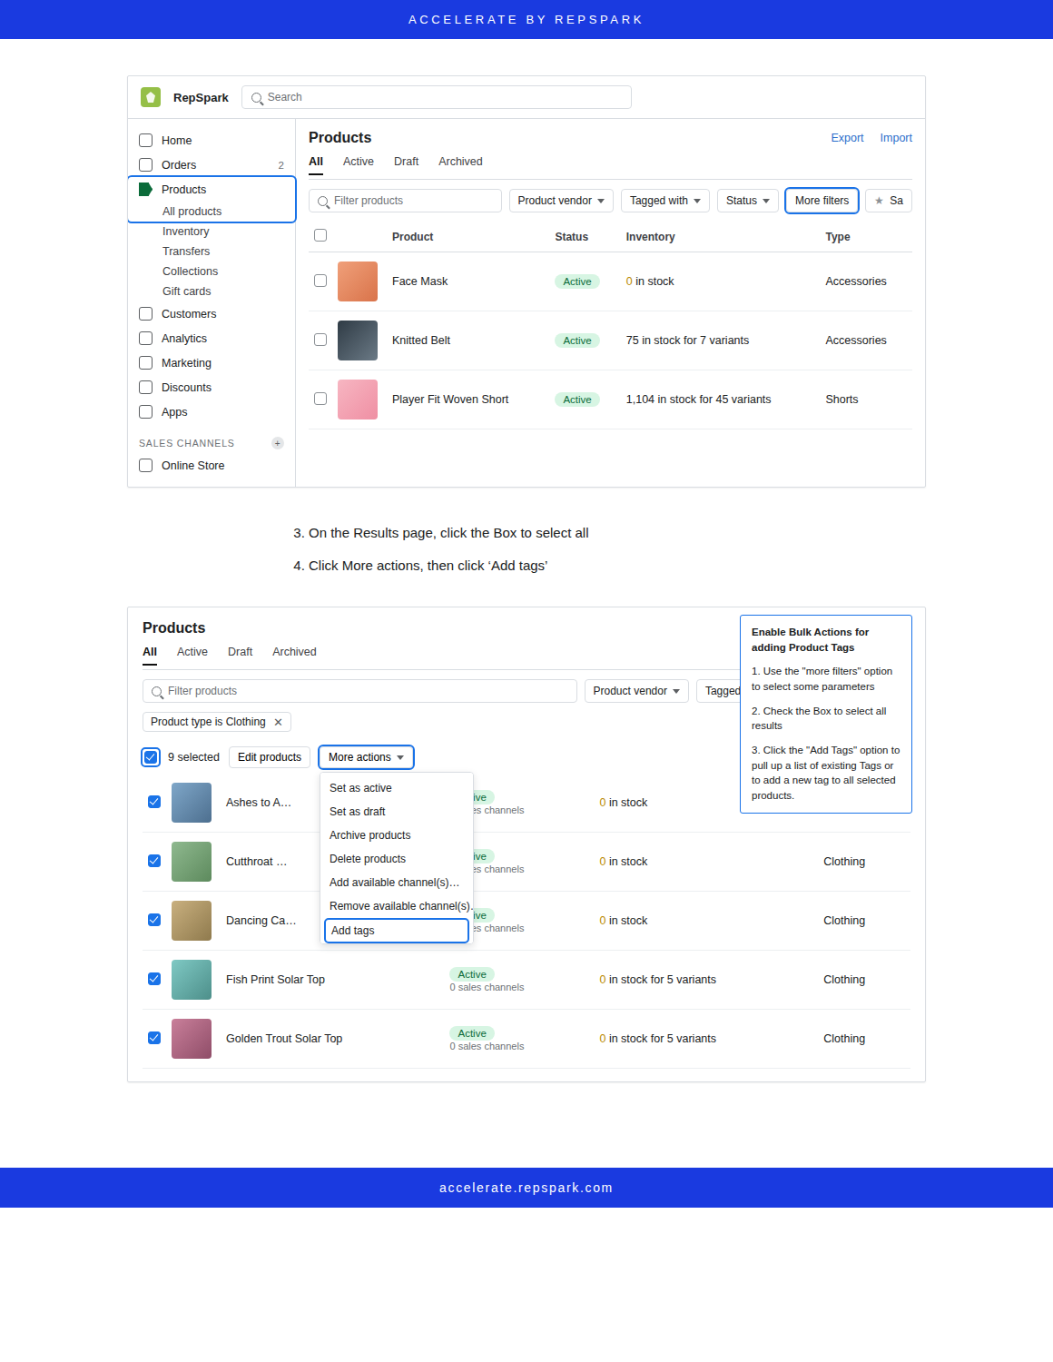Accelerate by RepSpark
RepSpark
Search
Home
Orders2
Products
All products
Inventory
Transfers
Collections
Gift cards
Customers
Analytics
Marketing
Discounts
Apps
Sales channels +
Online Store
Products
Export Import
All Active Draft Archived
Filter products
Product vendor
Tagged with
Status
More filters
★ Sa
| | | Product | Status | Inventory | Type |
| --- | --- | --- | --- | --- | --- |
| | | Face Mask | Active | 0 in stock | Accessories |
| | | Knitted Belt | Active | 75 in stock for 7 variants | Accessories |
| | | Player Fit Woven Short | Active | 1,104 in stock for 45 variants | Shorts |
On the Results page, click the Box to select all
Click More actions, then click ‘Add tags’
Products
Export Import
All Active Draft Archived
Filter products
Product vendor
Tagged with
Status
More f
Product type is Clothing ✕
9 selected Edit products
More actions
Set as active
Set as draft
Archive products
Delete products
Add available channel(s)…
Remove available channel(s)…
Add tags
| | | Ashes to A… | Active 0 sales channels | 0 in stock | Clothing |
| | | Cutthroat … | Active 0 sales channels | 0 in stock | Clothing |
| | | Dancing Ca… | Active 0 sales channels | 0 in stock | Clothing |
| | | Fish Print Solar Top | Active 0 sales channels | 0 in stock for 5 variants | Clothing |
| | | Golden Trout Solar Top | Active 0 sales channels | 0 in stock for 5 variants | Clothing |
Enable Bulk Actions for adding Product Tags
1. Use the "more filters" option to select some parameters
2. Check the Box to select all results
3. Click the "Add Tags" option to pull up a list of existing Tags or to add a new tag to all selected products.
accelerate.repspark.com